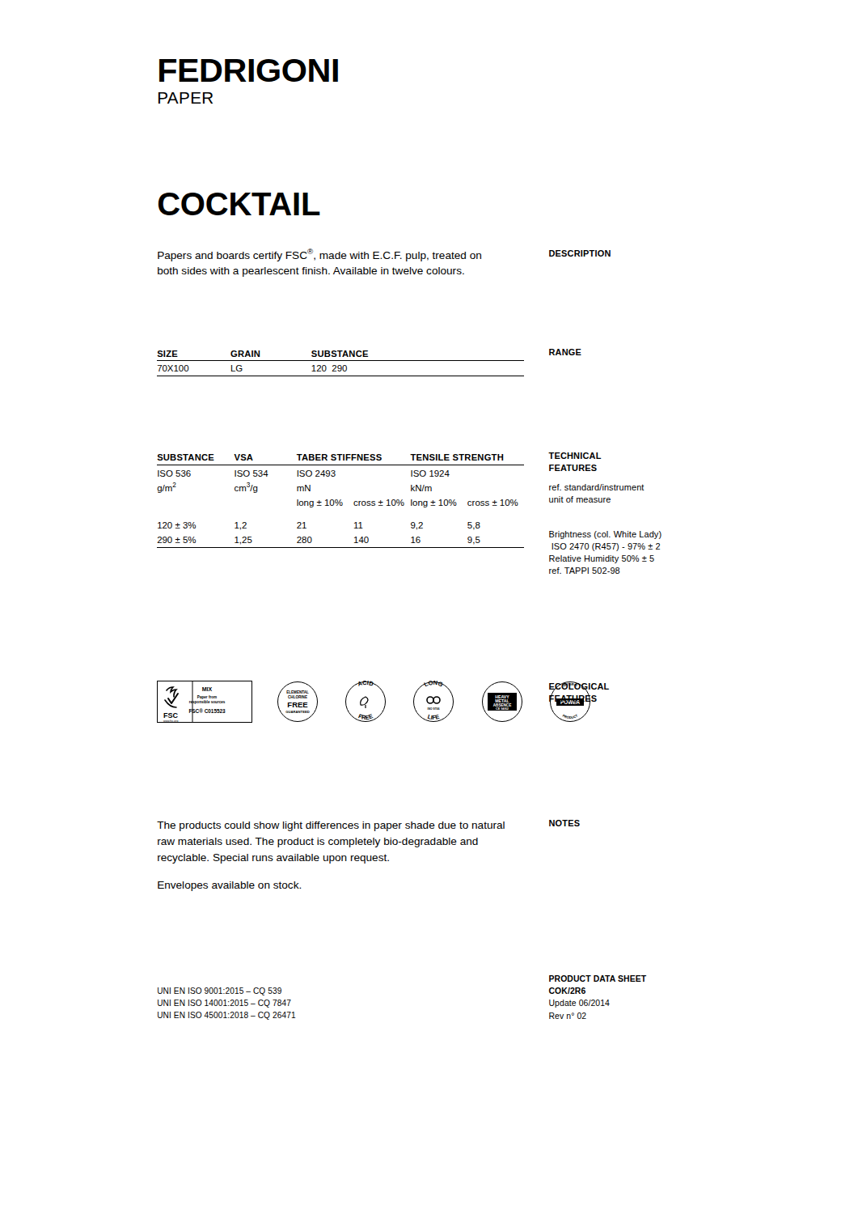FEDRIGONI
PAPER
COCKTAIL
Papers and boards certify FSC®, made with E.C.F. pulp, treated on both sides with a pearlescent finish. Available in twelve colours.
DESCRIPTION
| SIZE | GRAIN | SUBSTANCE |
| --- | --- | --- |
| 70X100 | LG | 120 290 |
RANGE
| SUBSTANCE | VSA | TABER STIFFNESS | TENSILE STRENGTH |
| --- | --- | --- | --- |
| ISO 536 | ISO 534 | ISO 2493 | ISO 1924 |
| g/m 2 | cm 3 /g | mN | kN/m |
| | | long ± 10% | cross ± 10% | long ± 10% | cross ± 10% |
| 120 ± 3% | 1,2 | 21 | 11 | 9,2 | 5,8 |
| 290 ± 5% | 1,25 | 280 | 140 | 16 | 9,5 |
TECHNICAL FEATURES
ref. standard/instrument
unit of measure
Brightness (col. White Lady)
ISO 2470 (R457) - 97% ± 2
Relative Humidity 50% ± 5
ref. TAPPI 502-98
FSC www.fsc.org MIX Paper from responsible sources FSC® C015523
ELEMENTAL CHLORINE FREE GUARANTEED
ACID FREE
LONG LIFE ISO 9706
HEAVY METAL ABSENCE CE 94/62
HYDRO POWER PRODUCT
ECOLOGICAL FEATURES
The products could show light differences in paper shade due to natural raw materials used. The product is completely bio-degradable and recyclable. Special runs available upon request.
Envelopes available on stock.
NOTES
UNI EN ISO 9001:2015 – CQ 539
UNI EN ISO 14001:2015 – CQ 7847
UNI EN ISO 45001:2018 – CQ 26471
PRODUCT DATA SHEET
COK/2R6
Update 06/2014
Rev n° 02